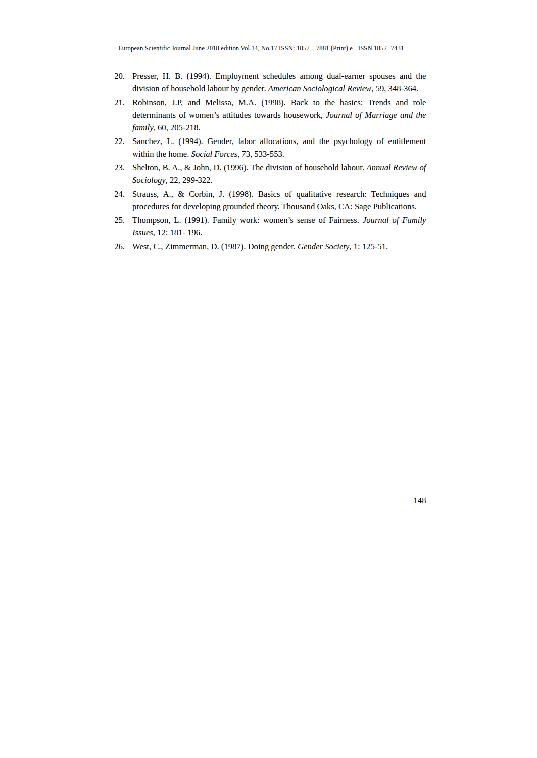European Scientific Journal June 2018 edition Vol.14, No.17 ISSN: 1857 – 7881 (Print) e - ISSN 1857- 7431
20. Presser, H. B. (1994). Employment schedules among dual-earner spouses and the division of household labour by gender. American Sociological Review, 59, 348-364.
21. Robinson, J.P, and Melissa, M.A. (1998). Back to the basics: Trends and role determinants of women’s attitudes towards housework, Journal of Marriage and the family, 60, 205-218.
22. Sanchez, L. (1994). Gender, labor allocations, and the psychology of entitlement within the home. Social Forces, 73, 533-553.
23. Shelton, B. A., & John, D. (1996). The division of household labour. Annual Review of Sociology, 22, 299-322.
24. Strauss, A., & Corbin, J. (1998). Basics of qualitative research: Techniques and procedures for developing grounded theory. Thousand Oaks, CA: Sage Publications.
25. Thompson, L. (1991). Family work: women’s sense of Fairness. Journal of Family Issues, 12: 181- 196.
26. West, C., Zimmerman, D. (1987). Doing gender. Gender Society, 1: 125-51.
148